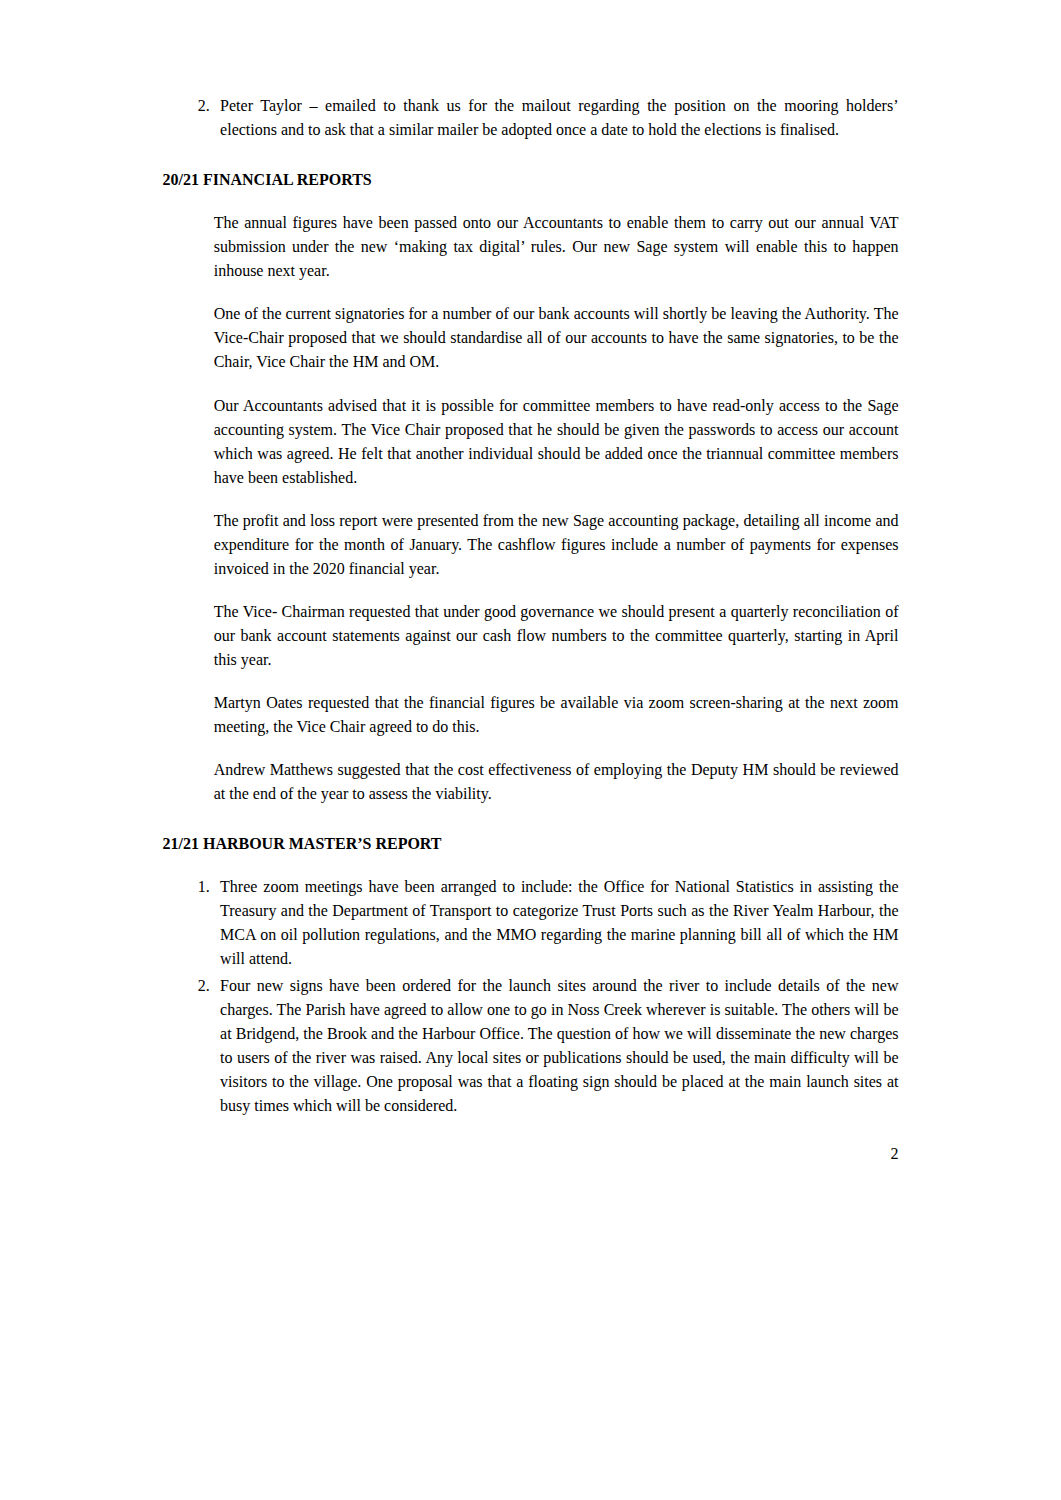Peter Taylor – emailed to thank us for the mailout regarding the position on the mooring holders’ elections and to ask that a similar mailer be adopted once a date to hold the elections is finalised.
20/21 FINANCIAL REPORTS
The annual figures have been passed onto our Accountants to enable them to carry out our annual VAT submission under the new ‘making tax digital’ rules. Our new Sage system will enable this to happen inhouse next year.
One of the current signatories for a number of our bank accounts will shortly be leaving the Authority. The Vice-Chair proposed that we should standardise all of our accounts to have the same signatories, to be the Chair, Vice Chair the HM and OM.
Our Accountants advised that it is possible for committee members to have read-only access to the Sage accounting system. The Vice Chair proposed that he should be given the passwords to access our account which was agreed. He felt that another individual should be added once the triannual committee members have been established.
The profit and loss report were presented from the new Sage accounting package, detailing all income and expenditure for the month of January. The cashflow figures include a number of payments for expenses invoiced in the 2020 financial year.
The Vice- Chairman requested that under good governance we should present a quarterly reconciliation of our bank account statements against our cash flow numbers to the committee quarterly, starting in April this year.
Martyn Oates requested that the financial figures be available via zoom screen-sharing at the next zoom meeting, the Vice Chair agreed to do this.
Andrew Matthews suggested that the cost effectiveness of employing the Deputy HM should be reviewed at the end of the year to assess the viability.
21/21 HARBOUR MASTER’S REPORT
Three zoom meetings have been arranged to include: the Office for National Statistics in assisting the Treasury and the Department of Transport to categorize Trust Ports such as the River Yealm Harbour, the MCA on oil pollution regulations, and the MMO regarding the marine planning bill all of which the HM will attend.
Four new signs have been ordered for the launch sites around the river to include details of the new charges. The Parish have agreed to allow one to go in Noss Creek wherever is suitable. The others will be at Bridgend, the Brook and the Harbour Office. The question of how we will disseminate the new charges to users of the river was raised. Any local sites or publications should be used, the main difficulty will be visitors to the village. One proposal was that a floating sign should be placed at the main launch sites at busy times which will be considered.
2